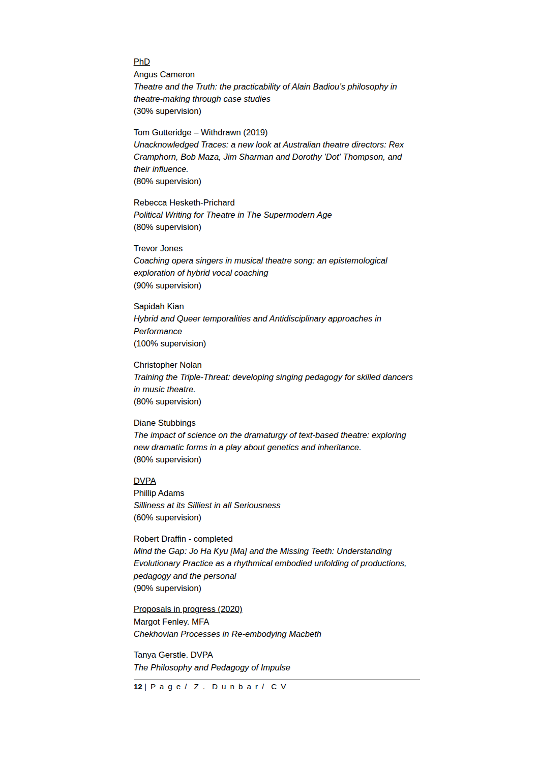PhD
Angus Cameron
Theatre and the Truth: the practicability of Alain Badiou’s philosophy in theatre-making through case studies
(30% supervision)
Tom Gutteridge – Withdrawn (2019)
Unacknowledged Traces: a new look at Australian theatre directors: Rex Cramphorn, Bob Maza, Jim Sharman and Dorothy 'Dot' Thompson, and their influence.
(80% supervision)
Rebecca Hesketh-Prichard
Political Writing for Theatre in The Supermodern Age
(80% supervision)
Trevor Jones
Coaching opera singers in musical theatre song: an epistemological exploration of hybrid vocal coaching
(90% supervision)
Sapidah Kian
Hybrid and Queer temporalities and Antidisciplinary approaches in Performance
(100% supervision)
Christopher Nolan
Training the Triple-Threat: developing singing pedagogy for skilled dancers in music theatre.
(80% supervision)
Diane Stubbings
The impact of science on the dramaturgy of text-based theatre: exploring new dramatic forms in a play about genetics and inheritance.
(80% supervision)
DVPA
Phillip Adams
Silliness at its Silliest in all Seriousness
(60% supervision)
Robert Draffin - completed
Mind the Gap: Jo Ha Kyu [Ma] and the Missing Teeth: Understanding Evolutionary Practice as a rhythmical embodied unfolding of productions, pedagogy and the personal
(90% supervision)
Proposals in progress (2020)
Margot Fenley. MFA
Chekhovian Processes in Re-embodying Macbeth
Tanya Gerstle. DVPA
The Philosophy and Pedagogy of Impulse
12 | P a g e / Z . D u n b a r / C V